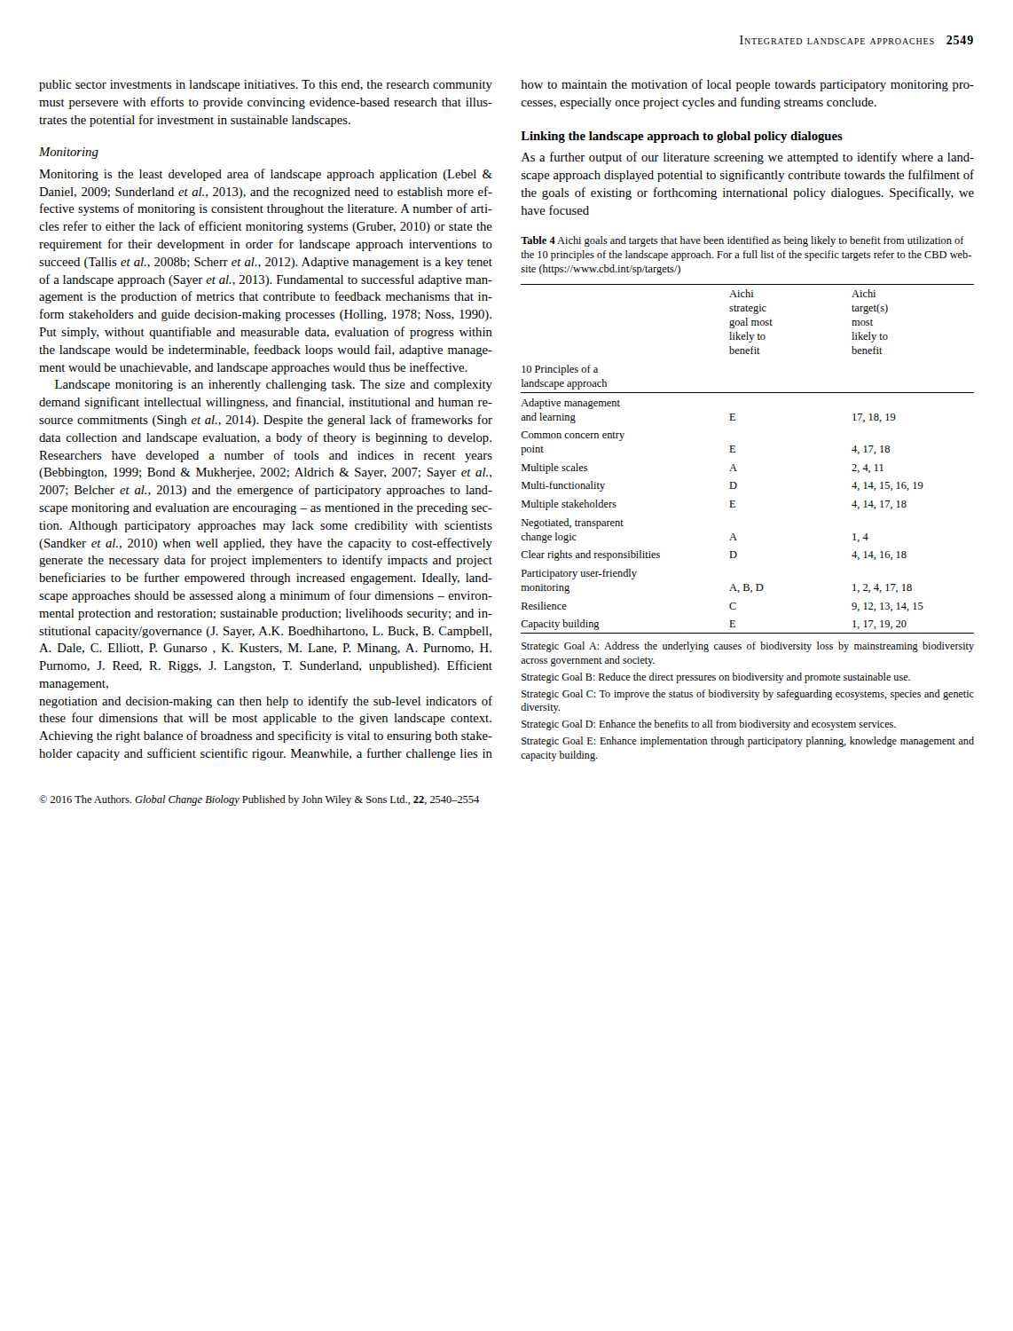Integrated landscape approaches 2549
public sector investments in landscape initiatives. To this end, the research community must persevere with efforts to provide convincing evidence-based research that illustrates the potential for investment in sustainable landscapes.
Monitoring
Monitoring is the least developed area of landscape approach application (Lebel & Daniel, 2009; Sunderland et al., 2013), and the recognized need to establish more effective systems of monitoring is consistent throughout the literature. A number of articles refer to either the lack of efficient monitoring systems (Gruber, 2010) or state the requirement for their development in order for landscape approach interventions to succeed (Tallis et al., 2008b; Scherr et al., 2012). Adaptive management is a key tenet of a landscape approach (Sayer et al., 2013). Fundamental to successful adaptive management is the production of metrics that contribute to feedback mechanisms that inform stakeholders and guide decision-making processes (Holling, 1978; Noss, 1990). Put simply, without quantifiable and measurable data, evaluation of progress within the landscape would be indeterminable, feedback loops would fail, adaptive management would be unachievable, and landscape approaches would thus be ineffective.
Landscape monitoring is an inherently challenging task. The size and complexity demand significant intellectual willingness, and financial, institutional and human resource commitments (Singh et al., 2014). Despite the general lack of frameworks for data collection and landscape evaluation, a body of theory is beginning to develop. Researchers have developed a number of tools and indices in recent years (Bebbington, 1999; Bond & Mukherjee, 2002; Aldrich & Sayer, 2007; Sayer et al., 2007; Belcher et al., 2013) and the emergence of participatory approaches to landscape monitoring and evaluation are encouraging – as mentioned in the preceding section. Although participatory approaches may lack some credibility with scientists (Sandker et al., 2010) when well applied, they have the capacity to cost-effectively generate the necessary data for project implementers to identify impacts and project beneficiaries to be further empowered through increased engagement. Ideally, landscape approaches should be assessed along a minimum of four dimensions – environmental protection and restoration; sustainable production; livelihoods security; and institutional capacity/governance (J. Sayer, A.K. Boedhihartono, L. Buck, B. Campbell, A. Dale, C. Elliott, P. Gunarso , K. Kusters, M. Lane, P. Minang, A. Purnomo, H. Purnomo, J. Reed, R. Riggs, J. Langston, T. Sunderland, unpublished). Efficient management,
negotiation and decision-making can then help to identify the sub-level indicators of these four dimensions that will be most applicable to the given landscape context. Achieving the right balance of broadness and specificity is vital to ensuring both stakeholder capacity and sufficient scientific rigour. Meanwhile, a further challenge lies in how to maintain the motivation of local people towards participatory monitoring processes, especially once project cycles and funding streams conclude.
Linking the landscape approach to global policy dialogues
As a further output of our literature screening we attempted to identify where a landscape approach displayed potential to significantly contribute towards the fulfilment of the goals of existing or forthcoming international policy dialogues. Specifically, we have focused
Table 4 Aichi goals and targets that have been identified as being likely to benefit from utilization of the 10 principles of the landscape approach. For a full list of the specific targets refer to the CBD website (https://www.cbd.int/sp/targets/)
| | Aichi strategic goal most likely to benefit | Aichi target(s) most likely to benefit |
| --- | --- | --- |
| 10 Principles of a landscape approach | | |
| Adaptive management and learning | E | 17, 18, 19 |
| Common concern entry point | E | 4, 17, 18 |
| Multiple scales | A | 2, 4, 11 |
| Multi-functionality | D | 4, 14, 15, 16, 19 |
| Multiple stakeholders | E | 4, 14, 17, 18 |
| Negotiated, transparent change logic | A | 1, 4 |
| Clear rights and responsibilities | D | 4, 14, 16, 18 |
| Participatory user-friendly monitoring | A, B, D | 1, 2, 4, 17, 18 |
| Resilience | C | 9, 12, 13, 14, 15 |
| Capacity building | E | 1, 17, 19, 20 |
Strategic Goal A: Address the underlying causes of biodiversity loss by mainstreaming biodiversity across government and society.
Strategic Goal B: Reduce the direct pressures on biodiversity and promote sustainable use.
Strategic Goal C: To improve the status of biodiversity by safeguarding ecosystems, species and genetic diversity.
Strategic Goal D: Enhance the benefits to all from biodiversity and ecosystem services.
Strategic Goal E: Enhance implementation through participatory planning, knowledge management and capacity building.
© 2016 The Authors. Global Change Biology Published by John Wiley & Sons Ltd., 22, 2540–2554